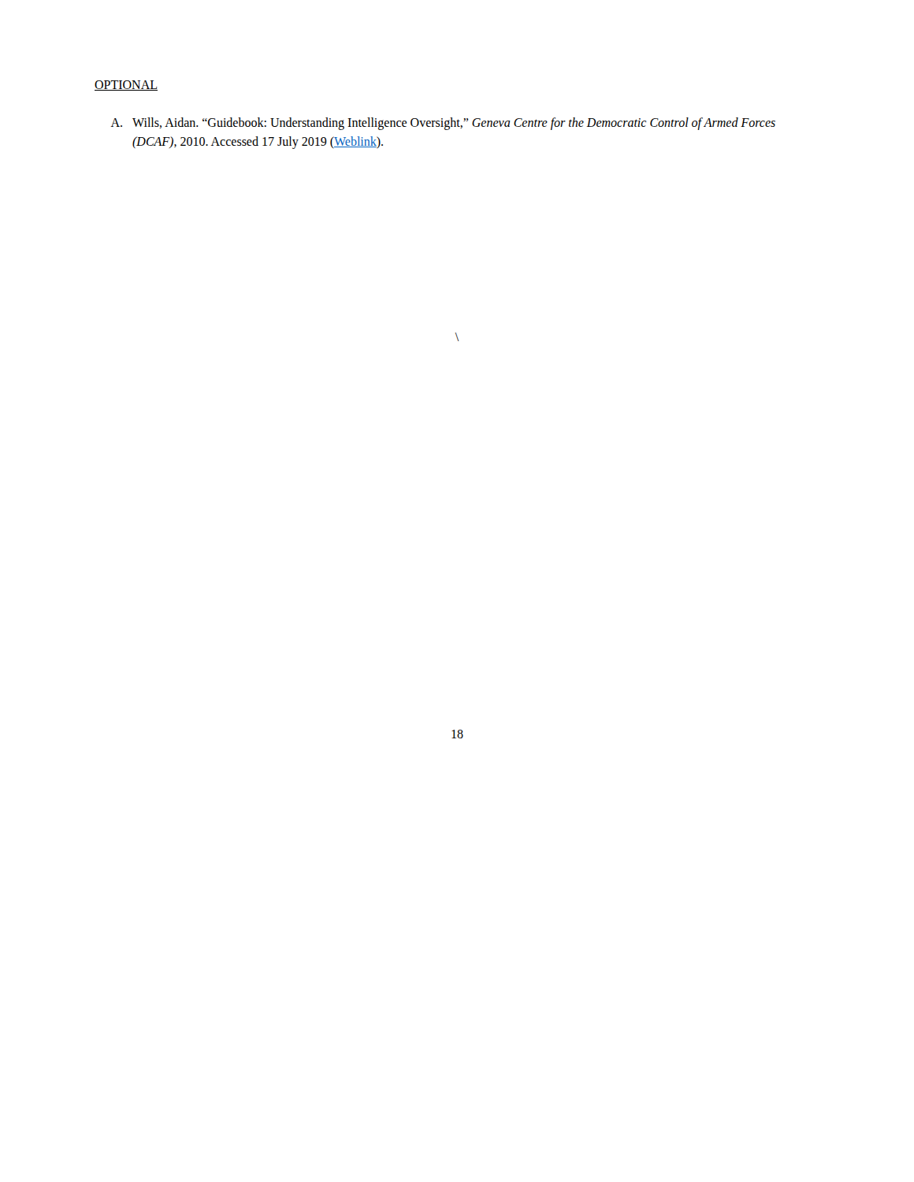OPTIONAL
Wills, Aidan. “Guidebook: Understanding Intelligence Oversight,” Geneva Centre for the Democratic Control of Armed Forces (DCAF), 2010. Accessed 17 July 2019 (Weblink).
\
18